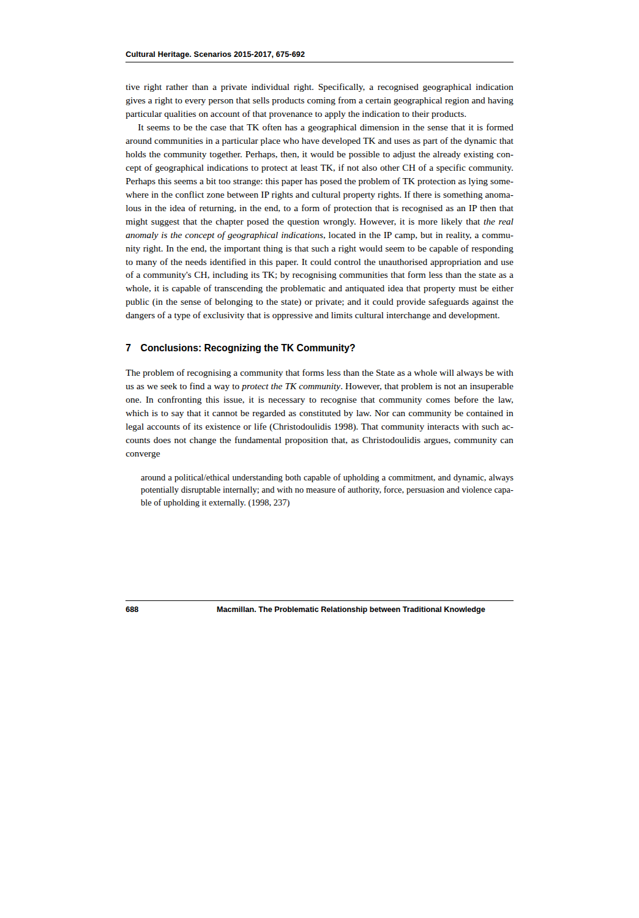Cultural Heritage. Scenarios 2015-2017, 675-692
tive right rather than a private individual right. Specifically, a recognised geographical indication gives a right to every person that sells products coming from a certain geographical region and having particular qualities on account of that provenance to apply the indication to their products.
It seems to be the case that TK often has a geographical dimension in the sense that it is formed around communities in a particular place who have developed TK and uses as part of the dynamic that holds the community together. Perhaps, then, it would be possible to adjust the already existing concept of geographical indications to protect at least TK, if not also other CH of a specific community. Perhaps this seems a bit too strange: this paper has posed the problem of TK protection as lying somewhere in the conflict zone between IP rights and cultural property rights. If there is something anomalous in the idea of returning, in the end, to a form of protection that is recognised as an IP then that might suggest that the chapter posed the question wrongly. However, it is more likely that the real anomaly is the concept of geographical indications, located in the IP camp, but in reality, a community right. In the end, the important thing is that such a right would seem to be capable of responding to many of the needs identified in this paper. It could control the unauthorised appropriation and use of a community's CH, including its TK; by recognising communities that form less than the state as a whole, it is capable of transcending the problematic and antiquated idea that property must be either public (in the sense of belonging to the state) or private; and it could provide safeguards against the dangers of a type of exclusivity that is oppressive and limits cultural interchange and development.
7 Conclusions: Recognizing the TK Community?
The problem of recognising a community that forms less than the State as a whole will always be with us as we seek to find a way to protect the TK community. However, that problem is not an insuperable one. In confronting this issue, it is necessary to recognise that community comes before the law, which is to say that it cannot be regarded as constituted by law. Nor can community be contained in legal accounts of its existence or life (Christodoulidis 1998). That community interacts with such accounts does not change the fundamental proposition that, as Christodoulidis argues, community can converge
around a political/ethical understanding both capable of upholding a commitment, and dynamic, always potentially disruptable internally; and with no measure of authority, force, persuasion and violence capable of upholding it externally. (1998, 237)
688 Macmillan. The Problematic Relationship between Traditional Knowledge